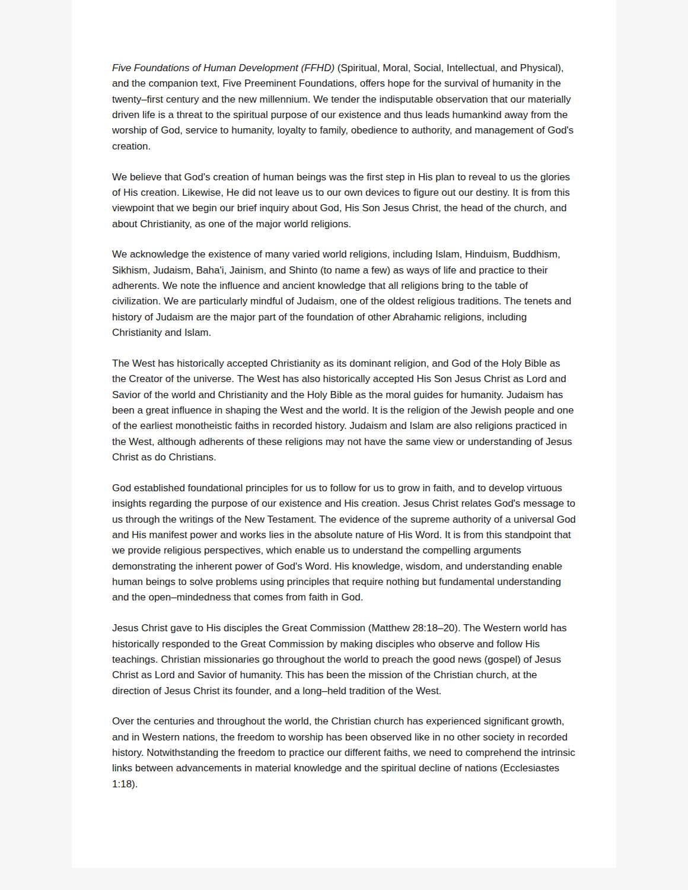Five Foundations of Human Development (FFHD) (Spiritual, Moral, Social, Intellectual, and Physical), and the companion text, Five Preeminent Foundations, offers hope for the survival of humanity in the twenty–first century and the new millennium. We tender the indisputable observation that our materially driven life is a threat to the spiritual purpose of our existence and thus leads humankind away from the worship of God, service to humanity, loyalty to family, obedience to authority, and management of God's creation.
We believe that God's creation of human beings was the first step in His plan to reveal to us the glories of His creation. Likewise, He did not leave us to our own devices to figure out our destiny. It is from this viewpoint that we begin our brief inquiry about God, His Son Jesus Christ, the head of the church, and about Christianity, as one of the major world religions.
We acknowledge the existence of many varied world religions, including Islam, Hinduism, Buddhism, Sikhism, Judaism, Baha'i, Jainism, and Shinto (to name a few) as ways of life and practice to their adherents. We note the influence and ancient knowledge that all religions bring to the table of civilization. We are particularly mindful of Judaism, one of the oldest religious traditions. The tenets and history of Judaism are the major part of the foundation of other Abrahamic religions, including Christianity and Islam.
The West has historically accepted Christianity as its dominant religion, and God of the Holy Bible as the Creator of the universe. The West has also historically accepted His Son Jesus Christ as Lord and Savior of the world and Christianity and the Holy Bible as the moral guides for humanity. Judaism has been a great influence in shaping the West and the world. It is the religion of the Jewish people and one of the earliest monotheistic faiths in recorded history. Judaism and Islam are also religions practiced in the West, although adherents of these religions may not have the same view or understanding of Jesus Christ as do Christians.
God established foundational principles for us to follow for us to grow in faith, and to develop virtuous insights regarding the purpose of our existence and His creation. Jesus Christ relates God's message to us through the writings of the New Testament. The evidence of the supreme authority of a universal God and His manifest power and works lies in the absolute nature of His Word. It is from this standpoint that we provide religious perspectives, which enable us to understand the compelling arguments demonstrating the inherent power of God's Word. His knowledge, wisdom, and understanding enable human beings to solve problems using principles that require nothing but fundamental understanding and the open–mindedness that comes from faith in God.
Jesus Christ gave to His disciples the Great Commission (Matthew 28:18–20). The Western world has historically responded to the Great Commission by making disciples who observe and follow His teachings. Christian missionaries go throughout the world to preach the good news (gospel) of Jesus Christ as Lord and Savior of humanity. This has been the mission of the Christian church, at the direction of Jesus Christ its founder, and a long–held tradition of the West.
Over the centuries and throughout the world, the Christian church has experienced significant growth, and in Western nations, the freedom to worship has been observed like in no other society in recorded history. Notwithstanding the freedom to practice our different faiths, we need to comprehend the intrinsic links between advancements in material knowledge and the spiritual decline of nations (Ecclesiastes 1:18).